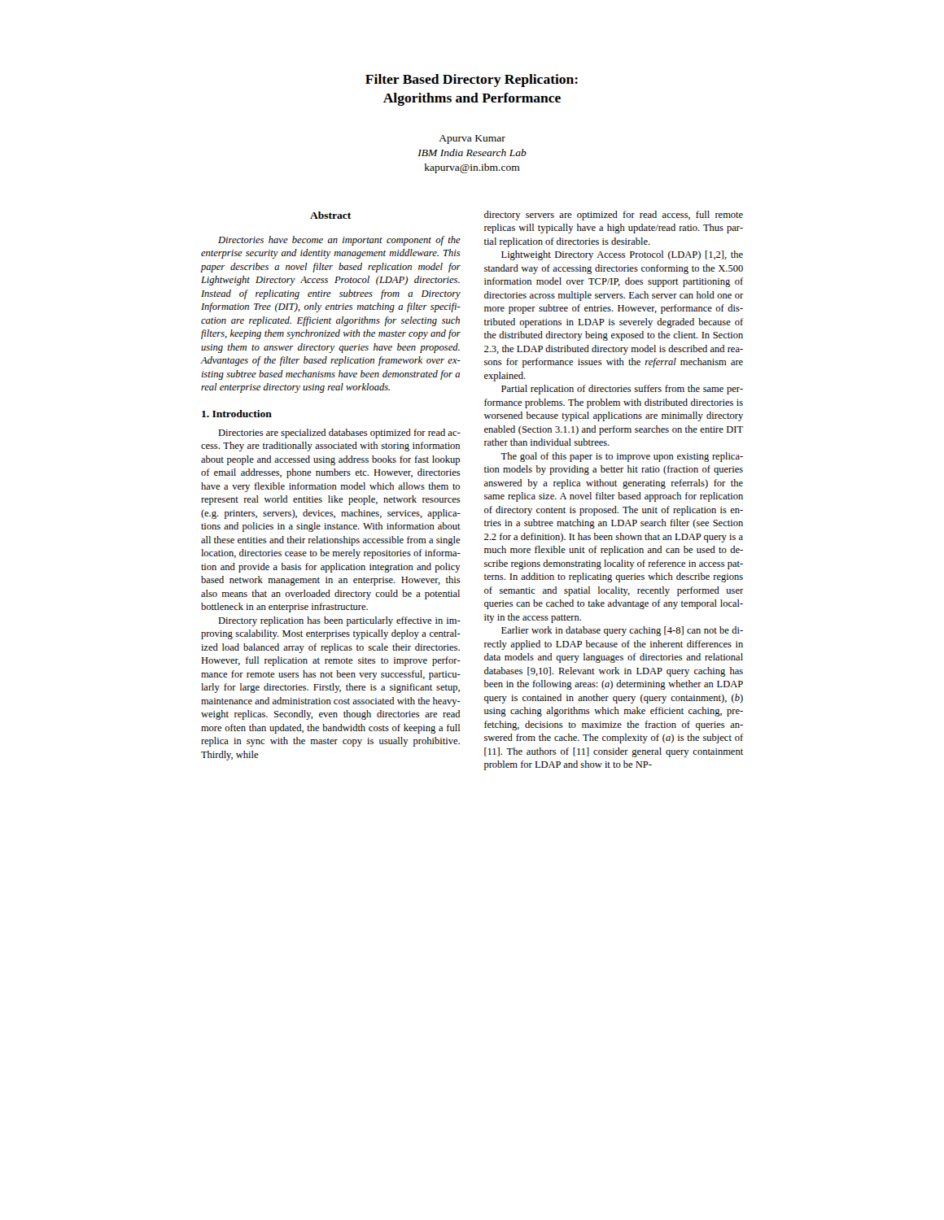Filter Based Directory Replication:
Algorithms and Performance
Apurva Kumar
IBM India Research Lab
kapurva@in.ibm.com
Abstract
Directories have become an important component of the enterprise security and identity management middleware. This paper describes a novel filter based replication model for Lightweight Directory Access Protocol (LDAP) directories. Instead of replicating entire subtrees from a Directory Information Tree (DIT), only entries matching a filter specification are replicated. Efficient algorithms for selecting such filters, keeping them synchronized with the master copy and for using them to answer directory queries have been proposed. Advantages of the filter based replication framework over existing subtree based mechanisms have been demonstrated for a real enterprise directory using real workloads.
1. Introduction
Directories are specialized databases optimized for read access. They are traditionally associated with storing information about people and accessed using address books for fast lookup of email addresses, phone numbers etc. However, directories have a very flexible information model which allows them to represent real world entities like people, network resources (e.g. printers, servers), devices, machines, services, applications and policies in a single instance. With information about all these entities and their relationships accessible from a single location, directories cease to be merely repositories of information and provide a basis for application integration and policy based network management in an enterprise. However, this also means that an overloaded directory could be a potential bottleneck in an enterprise infrastructure.
Directory replication has been particularly effective in improving scalability. Most enterprises typically deploy a centralized load balanced array of replicas to scale their directories. However, full replication at remote sites to improve performance for remote users has not been very successful, particularly for large directories. Firstly, there is a significant setup, maintenance and administration cost associated with the heavyweight replicas. Secondly, even though directories are read more often than updated, the bandwidth costs of keeping a full replica in sync with the master copy is usually prohibitive. Thirdly, while
directory servers are optimized for read access, full remote replicas will typically have a high update/read ratio. Thus partial replication of directories is desirable.
Lightweight Directory Access Protocol (LDAP) [1,2], the standard way of accessing directories conforming to the X.500 information model over TCP/IP, does support partitioning of directories across multiple servers. Each server can hold one or more proper subtree of entries. However, performance of distributed operations in LDAP is severely degraded because of the distributed directory being exposed to the client. In Section 2.3, the LDAP distributed directory model is described and reasons for performance issues with the referral mechanism are explained.
Partial replication of directories suffers from the same performance problems. The problem with distributed directories is worsened because typical applications are minimally directory enabled (Section 3.1.1) and perform searches on the entire DIT rather than individual subtrees.
The goal of this paper is to improve upon existing replication models by providing a better hit ratio (fraction of queries answered by a replica without generating referrals) for the same replica size. A novel filter based approach for replication of directory content is proposed. The unit of replication is entries in a subtree matching an LDAP search filter (see Section 2.2 for a definition). It has been shown that an LDAP query is a much more flexible unit of replication and can be used to describe regions demonstrating locality of reference in access patterns. In addition to replicating queries which describe regions of semantic and spatial locality, recently performed user queries can be cached to take advantage of any temporal locality in the access pattern.
Earlier work in database query caching [4-8] can not be directly applied to LDAP because of the inherent differences in data models and query languages of directories and relational databases [9,10]. Relevant work in LDAP query caching has been in the following areas: (a) determining whether an LDAP query is contained in another query (query containment), (b) using caching algorithms which make efficient caching, pre-fetching, decisions to maximize the fraction of queries answered from the cache. The complexity of (a) is the subject of [11]. The authors of [11] consider general query containment problem for LDAP and show it to be NP-